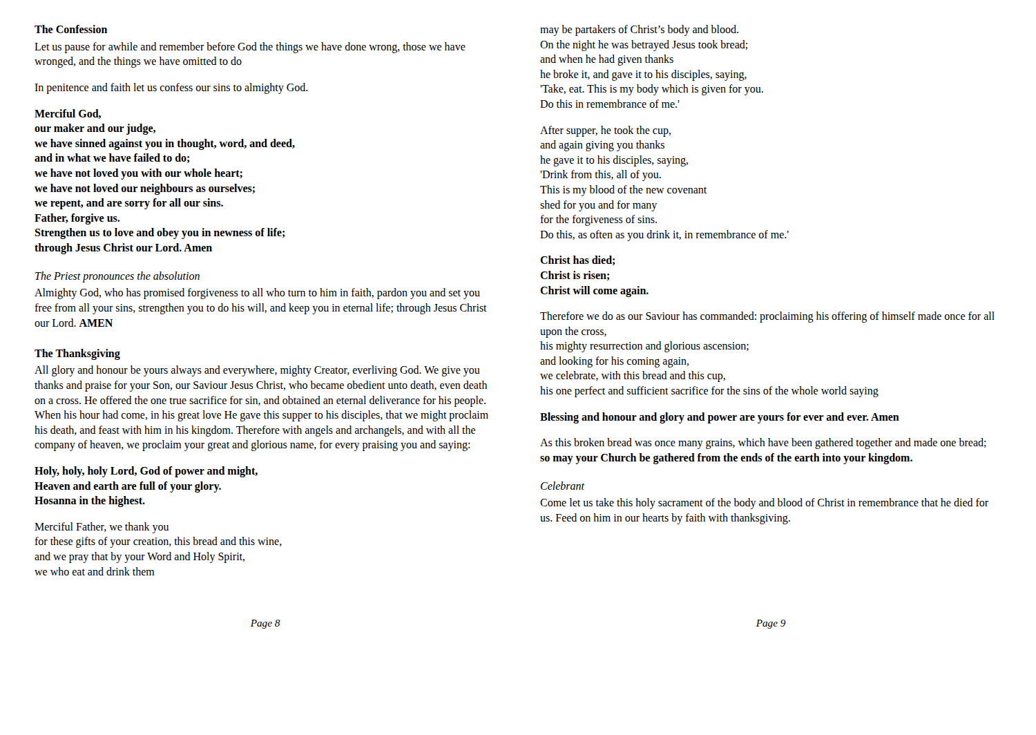The Confession
Let us pause for awhile and remember before God the things we have done wrong, those we have wronged, and the things we have omitted to do
In penitence and faith let us confess our sins to almighty God.
Merciful God,
our maker and our judge,
we have sinned against you in thought, word, and deed,
and in what we have failed to do;
we have not loved you with our whole heart;
we have not loved our neighbours as ourselves;
we repent, and are sorry for all our sins.
Father, forgive us.
Strengthen us to love and obey you in newness of life;
through Jesus Christ our Lord. Amen
The Priest pronounces the absolution
Almighty God, who has promised forgiveness to all who turn to him in faith, pardon you and set you free from all your sins, strengthen you to do his will, and keep you in eternal life; through Jesus Christ our Lord. AMEN
The Thanksgiving
All glory and honour be yours always and everywhere, mighty Creator, everliving God. We give you thanks and praise for your Son, our Saviour Jesus Christ, who became obedient unto death, even death on a cross. He offered the one true sacrifice for sin, and obtained an eternal deliverance for his people. When his hour had come, in his great love He gave this supper to his disciples, that we might proclaim his death, and feast with him in his kingdom. Therefore with angels and archangels, and with all the company of heaven, we proclaim your great and glorious name, for every praising you and saying:
Holy, holy, holy Lord, God of power and might,
Heaven and earth are full of your glory.
Hosanna in the highest.
Merciful Father, we thank you
for these gifts of your creation, this bread and this wine,
and we pray that by your Word and Holy Spirit,
we who eat and drink them
Page 8
may be partakers of Christ’s body and blood.
On the night he was betrayed Jesus took bread;
and when he had given thanks
he broke it, and gave it to his disciples, saying,
'Take, eat. This is my body which is given for you.
Do this in remembrance of me.'
After supper, he took the cup,
and again giving you thanks
he gave it to his disciples, saying,
'Drink from this, all of you.
This is my blood of the new covenant
shed for you and for many
for the forgiveness of sins.
Do this, as often as you drink it, in remembrance of me.'
Christ has died;
Christ is risen;
Christ will come again.
Therefore we do as our Saviour has commanded: proclaiming his offering of himself made once for all upon the cross,
his mighty resurrection and glorious ascension;
and looking for his coming again,
we celebrate, with this bread and this cup,
his one perfect and sufficient sacrifice for the sins of the whole world saying
Blessing and honour and glory and power are yours for ever and ever. Amen
As this broken bread was once many grains, which have been gathered together and made one bread;
so may your Church be gathered from the ends of the earth into your kingdom.
Celebrant
Come let us take this holy sacrament of the body and blood of Christ in remembrance that he died for us. Feed on him in our hearts by faith with thanksgiving.
Page 9